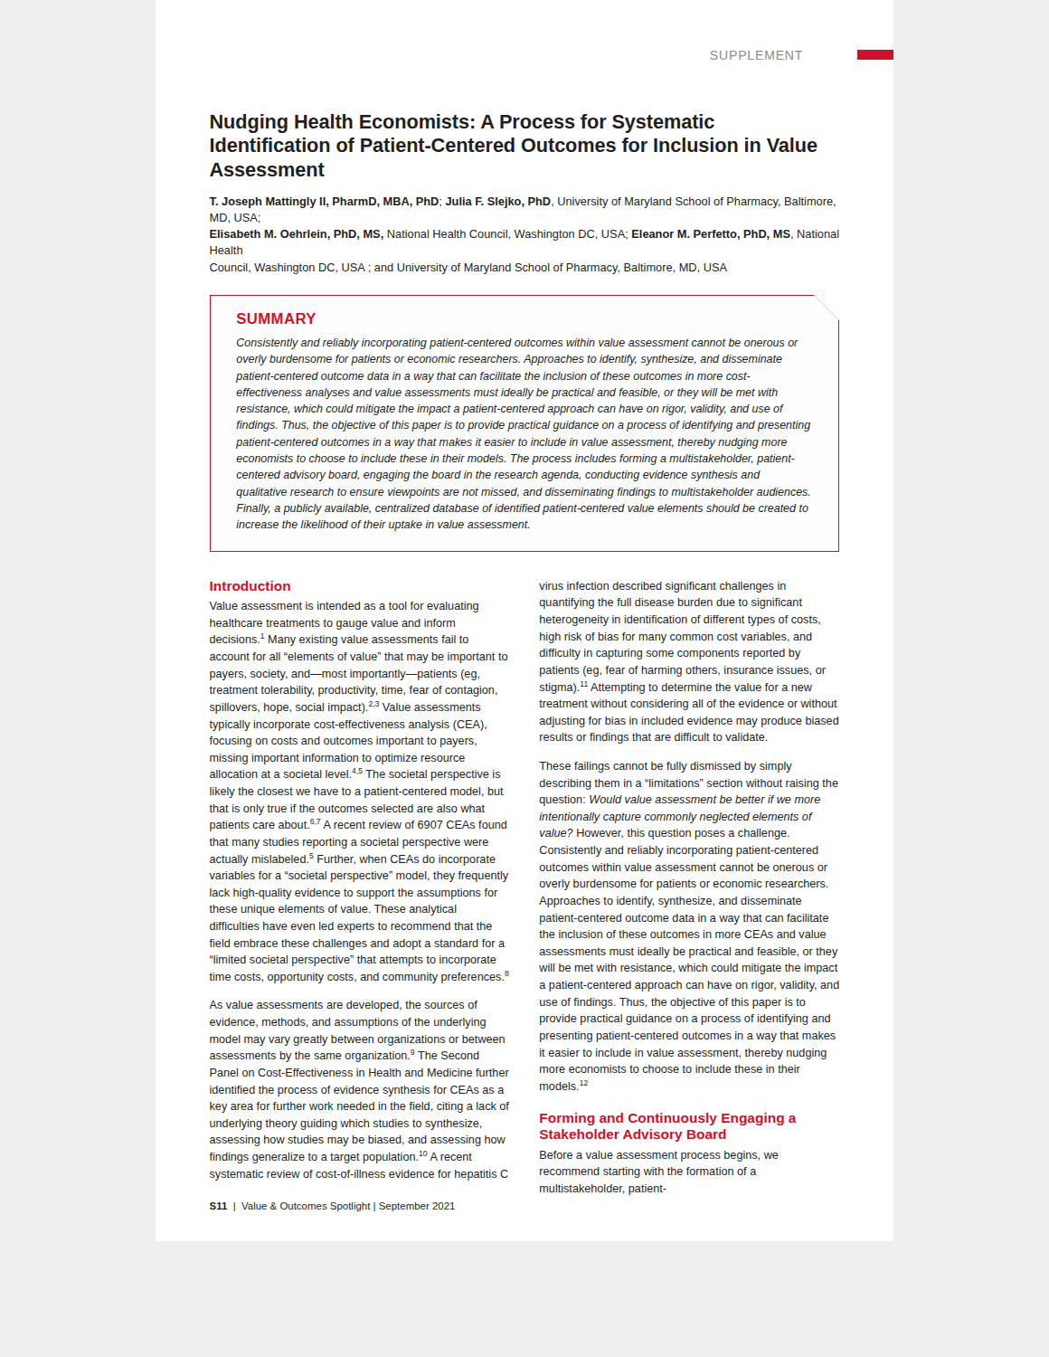Supplement
Nudging Health Economists: A Process for Systematic Identification of Patient-Centered Outcomes for Inclusion in Value Assessment
T. Joseph Mattingly II, PharmD, MBA, PhD; Julia F. Slejko, PhD, University of Maryland School of Pharmacy, Baltimore, MD, USA;
Elisabeth M. Oehrlein, PhD, MS, National Health Council, Washington DC, USA; Eleanor M. Perfetto, PhD, MS, National Health
Council, Washington DC, USA ; and University of Maryland School of Pharmacy, Baltimore, MD, USA
SUMMARY
Consistently and reliably incorporating patient-centered outcomes within value assessment cannot be onerous or overly burdensome for patients or economic researchers. Approaches to identify, synthesize, and disseminate patient-centered outcome data in a way that can facilitate the inclusion of these outcomes in more cost-effectiveness analyses and value assessments must ideally be practical and feasible, or they will be met with resistance, which could mitigate the impact a patient-centered approach can have on rigor, validity, and use of findings. Thus, the objective of this paper is to provide practical guidance on a process of identifying and presenting patient-centered outcomes in a way that makes it easier to include in value assessment, thereby nudging more economists to choose to include these in their models. The process includes forming a multistakeholder, patient-centered advisory board, engaging the board in the research agenda, conducting evidence synthesis and qualitative research to ensure viewpoints are not missed, and disseminating findings to multistakeholder audiences. Finally, a publicly available, centralized database of identified patient-centered value elements should be created to increase the likelihood of their uptake in value assessment.
Introduction
Value assessment is intended as a tool for evaluating healthcare treatments to gauge value and inform decisions.1 Many existing value assessments fail to account for all “elements of value” that may be important to payers, society, and—most importantly—patients (eg, treatment tolerability, productivity, time, fear of contagion, spillovers, hope, social impact).2,3 Value assessments typically incorporate cost-effectiveness analysis (CEA), focusing on costs and outcomes important to payers, missing important information to optimize resource allocation at a societal level.4,5 The societal perspective is likely the closest we have to a patient-centered model, but that is only true if the outcomes selected are also what patients care about.6,7 A recent review of 6907 CEAs found that many studies reporting a societal perspective were actually mislabeled.5 Further, when CEAs do incorporate variables for a “societal perspective” model, they frequently lack high-quality evidence to support the assumptions for these unique elements of value. These analytical difficulties have even led experts to recommend that the field embrace these challenges and adopt a standard for a “limited societal perspective” that attempts to incorporate time costs, opportunity costs, and community preferences.8
As value assessments are developed, the sources of evidence, methods, and assumptions of the underlying model may vary greatly between organizations or between assessments by the same organization.9 The Second Panel on Cost-Effectiveness in Health and Medicine further identified the process of evidence synthesis for CEAs as a key area for further work needed in the field, citing a lack of underlying theory guiding which studies to synthesize, assessing how studies may be biased, and assessing how findings generalize to a target population.10 A recent systematic review of cost-of-illness evidence for hepatitis C virus infection described significant challenges in quantifying the full disease burden due to significant heterogeneity in identification of different types of costs, high risk of bias for many common cost variables, and difficulty in capturing some components reported by patients (eg, fear of harming others, insurance issues, or stigma).11 Attempting to determine the value for a new treatment without considering all of the evidence or without adjusting for bias in included evidence may produce biased results or findings that are difficult to validate.
These failings cannot be fully dismissed by simply describing them in a “limitations” section without raising the question: Would value assessment be better if we more intentionally capture commonly neglected elements of value? However, this question poses a challenge. Consistently and reliably incorporating patient-centered outcomes within value assessment cannot be onerous or overly burdensome for patients or economic researchers. Approaches to identify, synthesize, and disseminate patient-centered outcome data in a way that can facilitate the inclusion of these outcomes in more CEAs and value assessments must ideally be practical and feasible, or they will be met with resistance, which could mitigate the impact a patient-centered approach can have on rigor, validity, and use of findings. Thus, the objective of this paper is to provide practical guidance on a process of identifying and presenting patient-centered outcomes in a way that makes it easier to include in value assessment, thereby nudging more economists to choose to include these in their models.12
Forming and Continuously Engaging a Stakeholder Advisory Board
Before a value assessment process begins, we recommend starting with the formation of a multistakeholder, patient-
S11 | Value & Outcomes Spotlight | September 2021